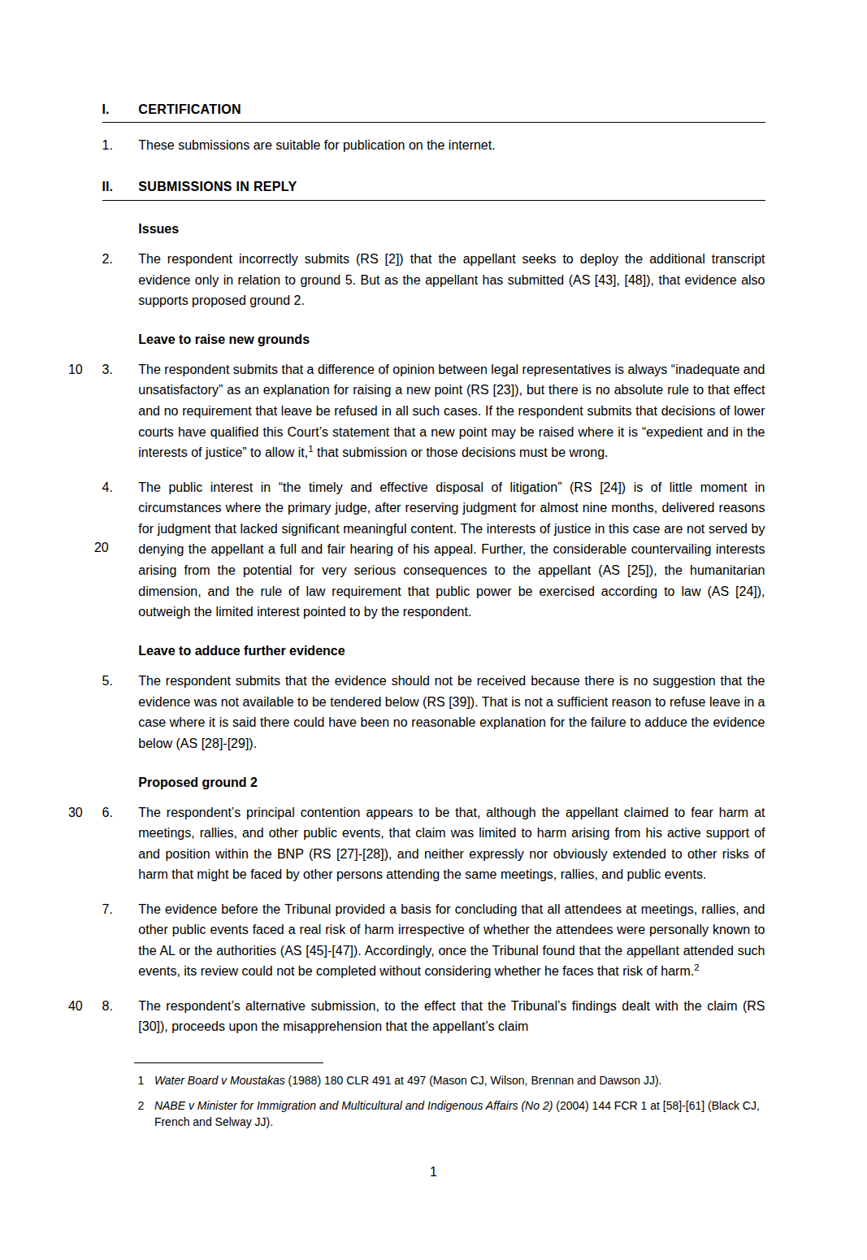I. CERTIFICATION
1. These submissions are suitable for publication on the internet.
II. SUBMISSIONS IN REPLY
Issues
2. The respondent incorrectly submits (RS [2]) that the appellant seeks to deploy the additional transcript evidence only in relation to ground 5. But as the appellant has submitted (AS [43], [48]), that evidence also supports proposed ground 2.
Leave to raise new grounds
10 3. The respondent submits that a difference of opinion between legal representatives is always “inadequate and unsatisfactory” as an explanation for raising a new point (RS [23]), but there is no absolute rule to that effect and no requirement that leave be refused in all such cases. If the respondent submits that decisions of lower courts have qualified this Court’s statement that a new point may be raised where it is “expedient and in the interests of justice” to allow it,1 that submission or those decisions must be wrong.
4. The public interest in “the timely and effective disposal of litigation” (RS [24]) is of little moment in circumstances where the primary judge, after reserving judgment for almost nine months, delivered reasons for judgment that lacked significant meaningful content. The interests of justice in this case are not served by denying the appellant a full and fair hearing of his appeal. Further, the considerable countervailing interests arising from the potential for very serious consequences to the appellant (AS [25]), the humanitarian dimension, and the rule of law requirement that public power be exercised according to law (AS [24]), outweigh the limited interest pointed to by the respondent.
20
Leave to adduce further evidence
5. The respondent submits that the evidence should not be received because there is no suggestion that the evidence was not available to be tendered below (RS [39]). That is not a sufficient reason to refuse leave in a case where it is said there could have been no reasonable explanation for the failure to adduce the evidence below (AS [28]-[29]).
Proposed ground 2
30 6. The respondent’s principal contention appears to be that, although the appellant claimed to fear harm at meetings, rallies, and other public events, that claim was limited to harm arising from his active support of and position within the BNP (RS [27]-[28]), and neither expressly nor obviously extended to other risks of harm that might be faced by other persons attending the same meetings, rallies, and public events.
7. The evidence before the Tribunal provided a basis for concluding that all attendees at meetings, rallies, and other public events faced a real risk of harm irrespective of whether the attendees were personally known to the AL or the authorities (AS [45]-[47]). Accordingly, once the Tribunal found that the appellant attended such events, its review could not be completed without considering whether he faces that risk of harm.2
40 8. The respondent’s alternative submission, to the effect that the Tribunal’s findings dealt with the claim (RS [30]), proceeds upon the misapprehension that the appellant’s claim
1 Water Board v Moustakas (1988) 180 CLR 491 at 497 (Mason CJ, Wilson, Brennan and Dawson JJ).
2 NABE v Minister for Immigration and Multicultural and Indigenous Affairs (No 2) (2004) 144 FCR 1 at [58]-[61] (Black CJ, French and Selway JJ).
1